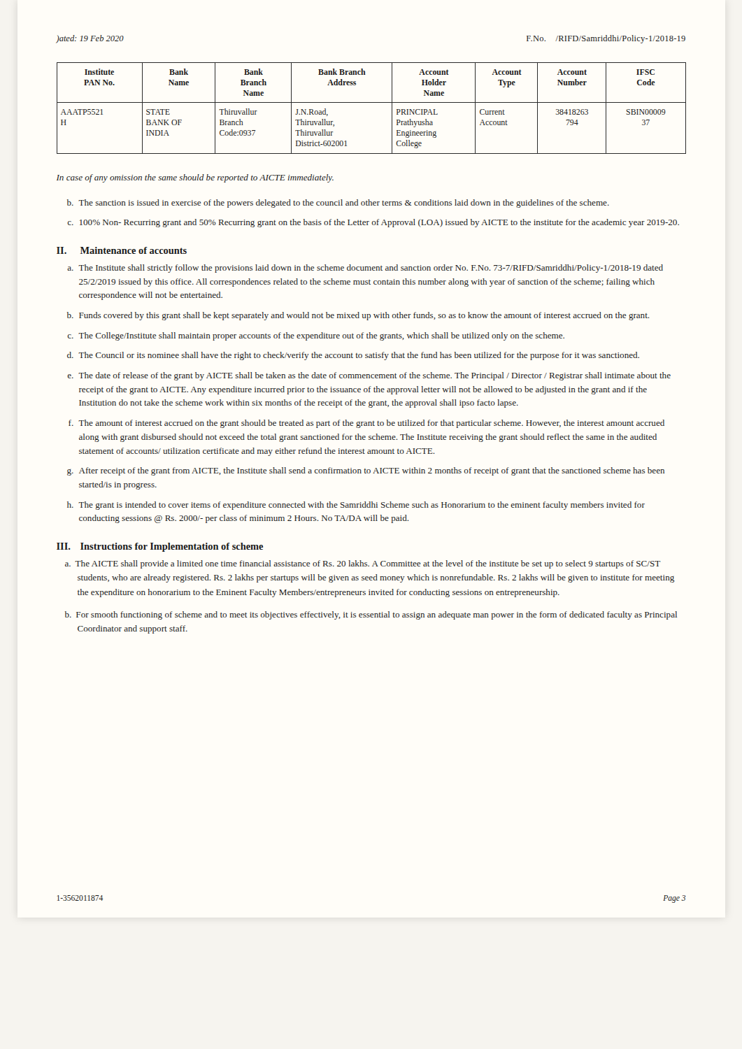)ated: 19 Feb 2020
F.No. /RIFD/Samriddhi/Policy-1/2018-19
| Institute PAN No. | Bank Name | Bank Branch Name | Bank Branch Address | Account Holder Name | Account Type | Account Number | IFSC Code |
| --- | --- | --- | --- | --- | --- | --- | --- |
| AAATP5521 H | STATE BANK OF INDIA | Thiruvallur Branch Code:0937 | J.N.Road, Thiruvallur, Thiruvallur District-602001 | PRINCIPAL Prathyusha Engineering College | Current Account | 38418263 794 | SBIN00009 37 |
In case of any omission the same should be reported to AICTE immediately.
The sanction is issued in exercise of the powers delegated to the council and other terms & conditions laid down in the guidelines of the scheme.
100% Non- Recurring grant and 50% Recurring grant on the basis of the Letter of Approval (LOA) issued by AICTE to the institute for the academic year 2019-20.
II. Maintenance of accounts
The Institute shall strictly follow the provisions laid down in the scheme document and sanction order No. F.No. 73-7/RIFD/Samriddhi/Policy-1/2018-19 dated 25/2/2019 issued by this office. All correspondences related to the scheme must contain this number along with year of sanction of the scheme; failing which correspondence will not be entertained.
Funds covered by this grant shall be kept separately and would not be mixed up with other funds, so as to know the amount of interest accrued on the grant.
The College/Institute shall maintain proper accounts of the expenditure out of the grants, which shall be utilized only on the scheme.
The Council or its nominee shall have the right to check/verify the account to satisfy that the fund has been utilized for the purpose for it was sanctioned.
The date of release of the grant by AICTE shall be taken as the date of commencement of the scheme. The Principal / Director / Registrar shall intimate about the receipt of the grant to AICTE. Any expenditure incurred prior to the issuance of the approval letter will not be allowed to be adjusted in the grant and if the Institution do not take the scheme work within six months of the receipt of the grant, the approval shall ipso facto lapse.
The amount of interest accrued on the grant should be treated as part of the grant to be utilized for that particular scheme. However, the interest amount accrued along with grant disbursed should not exceed the total grant sanctioned for the scheme. The Institute receiving the grant should reflect the same in the audited statement of accounts/ utilization certificate and may either refund the interest amount to AICTE.
After receipt of the grant from AICTE, the Institute shall send a confirmation to AICTE within 2 months of receipt of grant that the sanctioned scheme has been started/is in progress.
The grant is intended to cover items of expenditure connected with the Samriddhi Scheme such as Honorarium to the eminent faculty members invited for conducting sessions @ Rs. 2000/- per class of minimum 2 Hours. No TA/DA will be paid.
III. Instructions for Implementation of scheme
a. The AICTE shall provide a limited one time financial assistance of Rs. 20 lakhs. A Committee at the level of the institute be set up to select 9 startups of SC/ST students, who are already registered. Rs. 2 lakhs per startups will be given as seed money which is nonrefundable. Rs. 2 lakhs will be given to institute for meeting the expenditure on honorarium to the Eminent Faculty Members/entrepreneurs invited for conducting sessions on entrepreneurship.
b. For smooth functioning of scheme and to meet its objectives effectively, it is essential to assign an adequate man power in the form of dedicated faculty as Principal Coordinator and support staff.
1-3562011874
Page 3